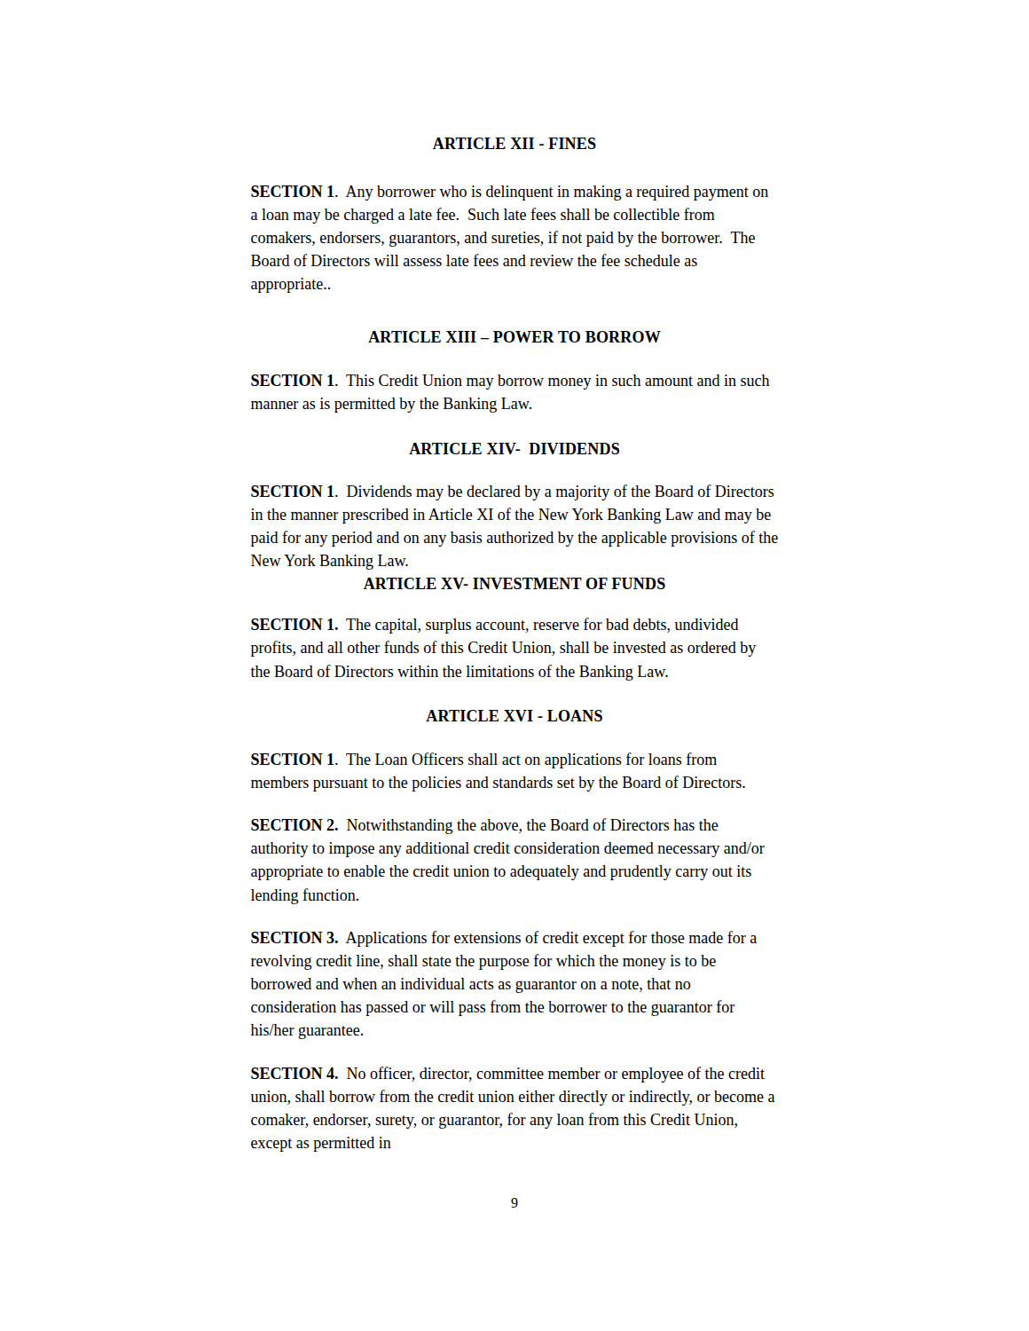ARTICLE XII - FINES
SECTION 1. Any borrower who is delinquent in making a required payment on a loan may be charged a late fee. Such late fees shall be collectible from comakers, endorsers, guarantors, and sureties, if not paid by the borrower. The Board of Directors will assess late fees and review the fee schedule as appropriate..
ARTICLE XIII – POWER TO BORROW
SECTION 1. This Credit Union may borrow money in such amount and in such manner as is permitted by the Banking Law.
ARTICLE XIV- DIVIDENDS
SECTION 1. Dividends may be declared by a majority of the Board of Directors in the manner prescribed in Article XI of the New York Banking Law and may be paid for any period and on any basis authorized by the applicable provisions of the New York Banking Law.
ARTICLE XV- INVESTMENT OF FUNDS
SECTION 1. The capital, surplus account, reserve for bad debts, undivided profits, and all other funds of this Credit Union, shall be invested as ordered by the Board of Directors within the limitations of the Banking Law.
ARTICLE XVI - LOANS
SECTION 1. The Loan Officers shall act on applications for loans from members pursuant to the policies and standards set by the Board of Directors.
SECTION 2. Notwithstanding the above, the Board of Directors has the authority to impose any additional credit consideration deemed necessary and/or appropriate to enable the credit union to adequately and prudently carry out its lending function.
SECTION 3. Applications for extensions of credit except for those made for a revolving credit line, shall state the purpose for which the money is to be borrowed and when an individual acts as guarantor on a note, that no consideration has passed or will pass from the borrower to the guarantor for his/her guarantee.
SECTION 4. No officer, director, committee member or employee of the credit union, shall borrow from the credit union either directly or indirectly, or become a comaker, endorser, surety, or guarantor, for any loan from this Credit Union, except as permitted in
9